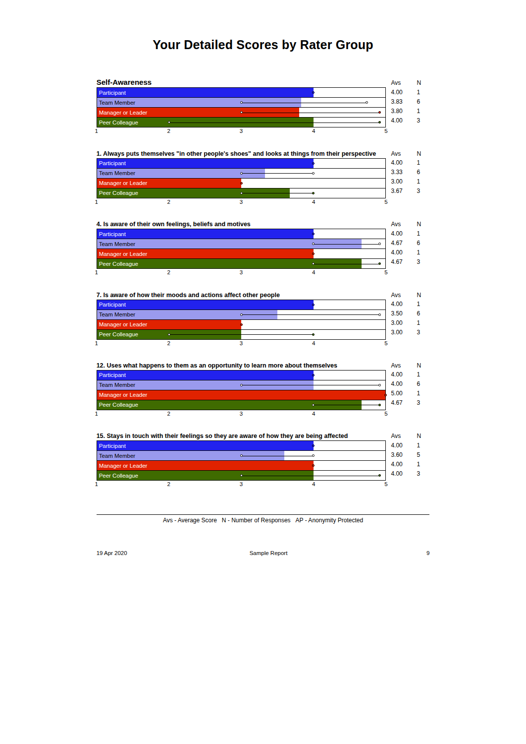Your Detailed Scores by Rater Group
Self-Awareness
Avs
N
Participant
Team Member
Manager or Leader
Peer Colleague
1 2 3 4 5
4.00
1
3.83
6
3.80
1
4.00
3
1. Always puts themselves "in other people's shoes" and looks at things from their perspective
Avs
N
Participant
Team Member
Manager or Leader
Peer Colleague
1 2 3 4 5
4.00
1
3.33
6
3.00
1
3.67
3
4. Is aware of their own feelings, beliefs and motives
Avs
N
Participant
Team Member
Manager or Leader
Peer Colleague
1 2 3 4 5
4.00
1
4.67
6
4.00
1
4.67
3
7. Is aware of how their moods and actions affect other people
Avs
N
Participant
Team Member
Manager or Leader
Peer Colleague
1 2 3 4 5
4.00
1
3.50
6
3.00
1
3.00
3
12. Uses what happens to them as an opportunity to learn more about themselves
Avs
N
Participant
Team Member
Manager or Leader
Peer Colleague
1 2 3 4 5
4.00
1
4.00
6
5.00
1
4.67
3
15. Stays in touch with their feelings so they are aware of how they are being affected
Avs
N
Participant
Team Member
Manager or Leader
Peer Colleague
1 2 3 4 5
4.00
1
3.60
5
4.00
1
4.00
3
Avs - Average Score N - Number of Responses AP - Anonymity Protected
19 Apr 2020
Sample Report
9